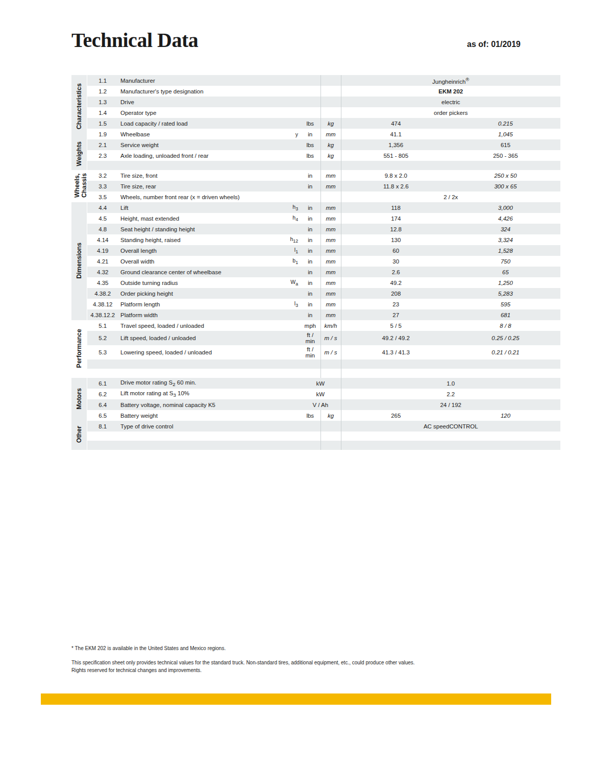Technical Data
as of: 01/2019
| Characteristics | 1.1 | Manufacturer | | | | Jungheinrich ® |
| 1.2 | Manufacturer's type designation | | | | EKM 202 |
| 1.3 | Drive | | | | electric |
| 1.4 | Operator type | | | | order pickers |
| 1.5 | Load capacity / rated load | | lbs | kg | 474 | 0.215 |
| 1.9 | Wheelbase | y | in | mm | 41.1 | 1,045 |
| Weights | 2.1 | Service weight | | lbs | kg | 1,356 | 615 |
| 2.3 | Axle loading, unloaded front / rear | | lbs | kg | 551 - 805 | 250 - 365 |
| Wheels, Chassis | 3.2 | Tire size, front | | in | mm | 9.8 x 2.0 | 250 x 50 |
| 3.3 | Tire size, rear | | in | mm | 11.8 x 2.6 | 300 x 65 |
| 3.5 | Wheels, number front rear (x = driven wheels) | | | | 2 / 2x |
| Dimensions | 4.4 | Lift | h 3 | in | mm | 118 | 3,000 |
| 4.5 | Height, mast extended | h 4 | in | mm | 174 | 4,426 |
| 4.8 | Seat height / standing height | | in | mm | 12.8 | 324 |
| 4.14 | Standing height, raised | h 12 | in | mm | 130 | 3,324 |
| 4.19 | Overall length | l 1 | in | mm | 60 | 1,528 |
| 4.21 | Overall width | b 1 | in | mm | 30 | 750 |
| 4.32 | Ground clearance center of wheelbase | | in | mm | 2.6 | 65 |
| 4.35 | Outside turning radius | W a | in | mm | 49.2 | 1,250 |
| 4.38.2 | Order picking height | | in | mm | 208 | 5,283 |
| 4.38.12 | Platform length | l 3 | in | mm | 23 | 595 |
| 4.38.12.2 | Platform width | | in | mm | 27 | 681 |
| Performance | 5.1 | Travel speed, loaded / unloaded | | mph | km/h | 5 / 5 | 8 / 8 |
| 5.2 | Lift speed, loaded / unloaded | | ft / min | m / s | 49.2 / 49.2 | 0.25 / 0.25 |
| 5.3 | Lowering speed, loaded / unloaded | | ft / min | m / s | 41.3 / 41.3 | 0.21 / 0.21 |
| Motors | 6.1 | Drive motor rating S 2 60 min. | | kW | 1.0 |
| 6.2 | Lift motor rating at S 3 10% | | kW | 2.2 |
| 6.4 | Battery voltage, nominal capacity K5 | | V / Ah | 24 / 192 |
| 6.5 | Battery weight | | lbs | kg | 265 | 120 |
| Other | 8.1 | Type of drive control | | | | AC speedCONTROL |
* The EKM 202 is available in the United States and Mexico regions.
This specification sheet only provides technical values for the standard truck. Non-standard tires, additional equipment, etc., could produce other values.
Rights reserved for technical changes and improvements.